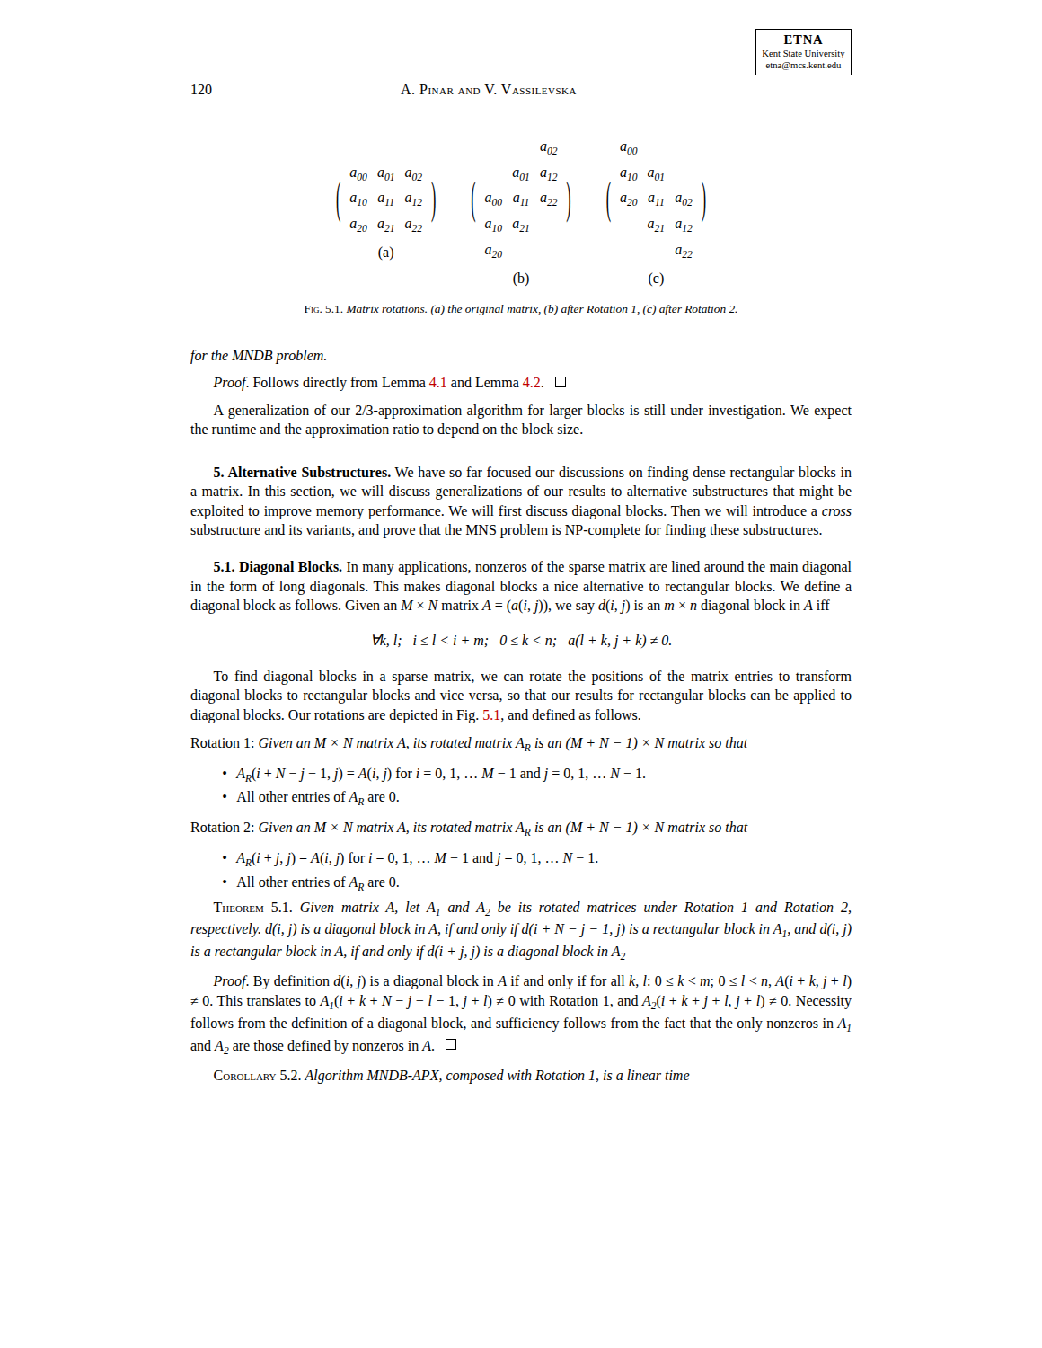ETNA
Kent State University
etna@mcs.kent.edu
120 A. Pinar and V. Vassilevska
(
| a 00 | a 01 | a 02 |
| a 10 | a 11 | a 12 |
| a 20 | a 21 | a 22 |
)
(a)
(
| | | a 02 |
| | a 01 | a 12 |
| a 00 | a 11 | a 22 |
| a 10 | a 21 | |
| a 20 | | |
)
(b)
(
| a 00 | | |
| a 10 | a 01 | |
| a 20 | a 11 | a 02 |
| | a 21 | a 12 |
| | | a 22 |
)
(c)
Fig. 5.1. Matrix rotations. (a) the original matrix, (b) after Rotation 1, (c) after Rotation 2.
for the MNDB problem.
Proof. Follows directly from Lemma 4.1 and Lemma 4.2.
A generalization of our 2/3-approximation algorithm for larger blocks is still under investigation. We expect the runtime and the approximation ratio to depend on the block size.
5. Alternative Substructures. We have so far focused our discussions on finding dense rectangular blocks in a matrix. In this section, we will discuss generalizations of our results to alternative substructures that might be exploited to improve memory performance. We will first discuss diagonal blocks. Then we will introduce a cross substructure and its variants, and prove that the MNS problem is NP-complete for finding these substructures.
5.1. Diagonal Blocks. In many applications, nonzeros of the sparse matrix are lined around the main diagonal in the form of long diagonals. This makes diagonal blocks a nice alternative to rectangular blocks. We define a diagonal block as follows. Given an M × N matrix A = (a(i, j)), we say d(i, j) is an m × n diagonal block in A iff
∀k, l; i ≤ l < i + m; 0 ≤ k < n; a(l + k, j + k) ≠ 0.
To find diagonal blocks in a sparse matrix, we can rotate the positions of the matrix entries to transform diagonal blocks to rectangular blocks and vice versa, so that our results for rectangular blocks can be applied to diagonal blocks. Our rotations are depicted in Fig. 5.1, and defined as follows.
Rotation 1: Given an M × N matrix A, its rotated matrix AR is an (M + N − 1) × N matrix so that
AR(i + N − j − 1, j) = A(i, j) for i = 0, 1, … M − 1 and j = 0, 1, … N − 1.
All other entries of AR are 0.
Rotation 2: Given an M × N matrix A, its rotated matrix AR is an (M + N − 1) × N matrix so that
AR(i + j, j) = A(i, j) for i = 0, 1, … M − 1 and j = 0, 1, … N − 1.
All other entries of AR are 0.
Theorem 5.1. Given matrix A, let A1 and A2 be its rotated matrices under Rotation 1 and Rotation 2, respectively. d(i, j) is a diagonal block in A, if and only if d(i + N − j − 1, j) is a rectangular block in A1, and d(i, j) is a rectangular block in A, if and only if d(i + j, j) is a diagonal block in A2
Proof. By definition d(i, j) is a diagonal block in A if and only if for all k, l: 0 ≤ k < m; 0 ≤ l < n, A(i + k, j + l) ≠ 0. This translates to A 1(i + k + N − j − l − 1, j + l) ≠ 0 with Rotation 1, and A 2(i + k + j + l, j + l) ≠ 0. Necessity follows from the definition of a diagonal block, and sufficiency follows from the fact that the only nonzeros in A 1 and A 2 are those defined by nonzeros in A.
Corollary 5.2. Algorithm MNDB-APX, composed with Rotation 1, is a linear time